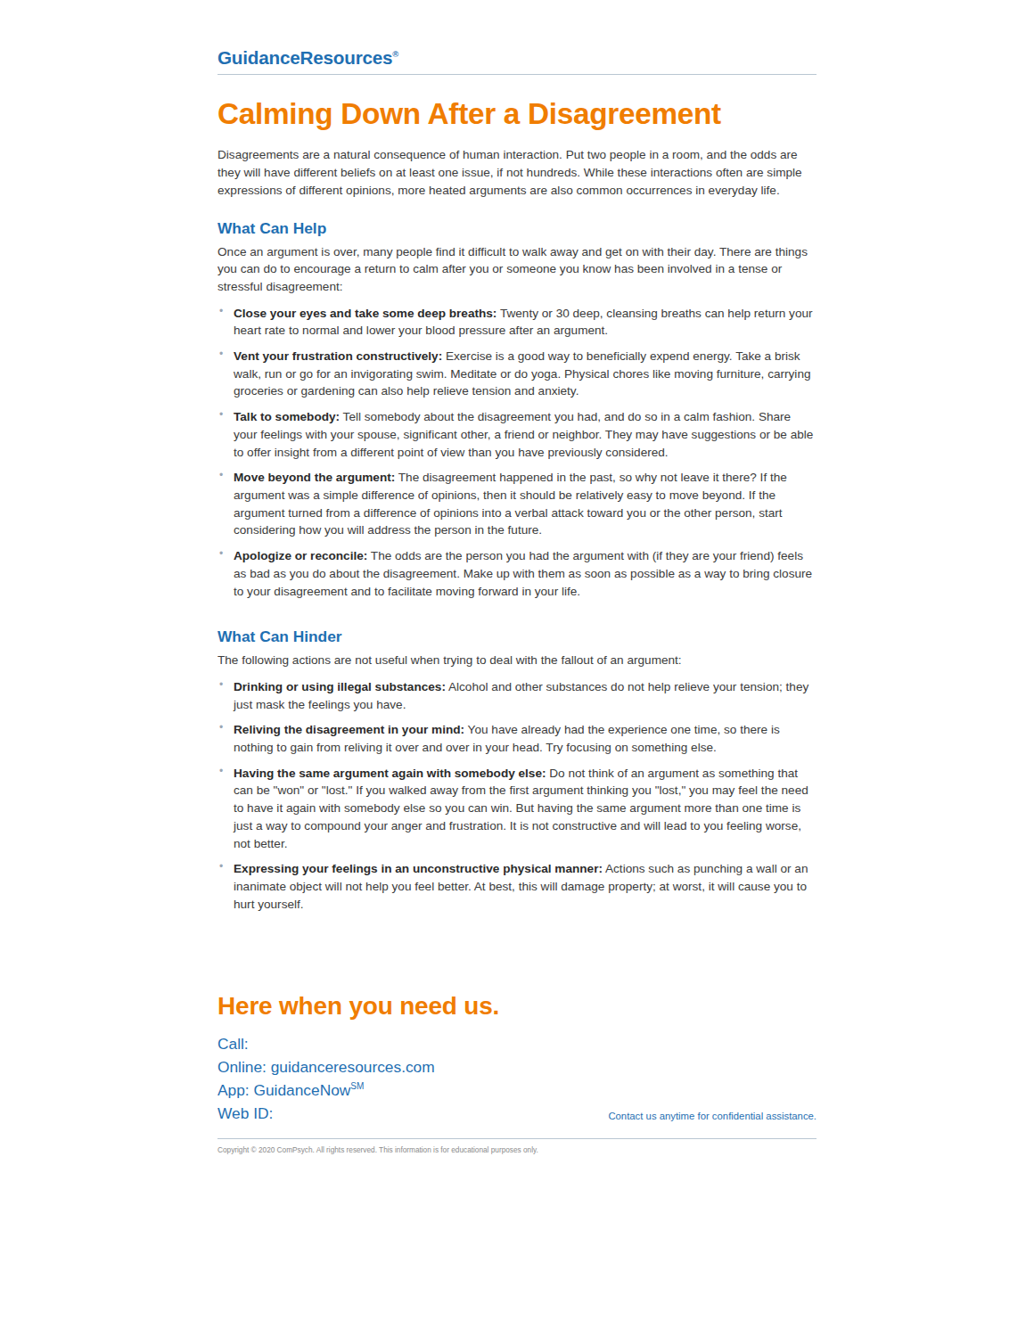GuidanceResources®
Calming Down After a Disagreement
Disagreements are a natural consequence of human interaction. Put two people in a room, and the odds are they will have different beliefs on at least one issue, if not hundreds. While these interactions often are simple expressions of different opinions, more heated arguments are also common occurrences in everyday life.
What Can Help
Once an argument is over, many people find it difficult to walk away and get on with their day. There are things you can do to encourage a return to calm after you or someone you know has been involved in a tense or stressful disagreement:
Close your eyes and take some deep breaths: Twenty or 30 deep, cleansing breaths can help return your heart rate to normal and lower your blood pressure after an argument.
Vent your frustration constructively: Exercise is a good way to beneficially expend energy. Take a brisk walk, run or go for an invigorating swim. Meditate or do yoga. Physical chores like moving furniture, carrying groceries or gardening can also help relieve tension and anxiety.
Talk to somebody: Tell somebody about the disagreement you had, and do so in a calm fashion. Share your feelings with your spouse, significant other, a friend or neighbor. They may have suggestions or be able to offer insight from a different point of view than you have previously considered.
Move beyond the argument: The disagreement happened in the past, so why not leave it there? If the argument was a simple difference of opinions, then it should be relatively easy to move beyond. If the argument turned from a difference of opinions into a verbal attack toward you or the other person, start considering how you will address the person in the future.
Apologize or reconcile: The odds are the person you had the argument with (if they are your friend) feels as bad as you do about the disagreement. Make up with them as soon as possible as a way to bring closure to your disagreement and to facilitate moving forward in your life.
What Can Hinder
The following actions are not useful when trying to deal with the fallout of an argument:
Drinking or using illegal substances: Alcohol and other substances do not help relieve your tension; they just mask the feelings you have.
Reliving the disagreement in your mind: You have already had the experience one time, so there is nothing to gain from reliving it over and over in your head. Try focusing on something else.
Having the same argument again with somebody else: Do not think of an argument as something that can be "won" or "lost." If you walked away from the first argument thinking you "lost," you may feel the need to have it again with somebody else so you can win. But having the same argument more than one time is just a way to compound your anger and frustration. It is not constructive and will lead to you feeling worse, not better.
Expressing your feelings in an unconstructive physical manner: Actions such as punching a wall or an inanimate object will not help you feel better. At best, this will damage property; at worst, it will cause you to hurt yourself.
Here when you need us.
Call:
Online: guidanceresources.com
App: GuidanceNowSM
Web ID:
Contact us anytime for confidential assistance.
Copyright © 2020 ComPsych. All rights reserved. This information is for educational purposes only.